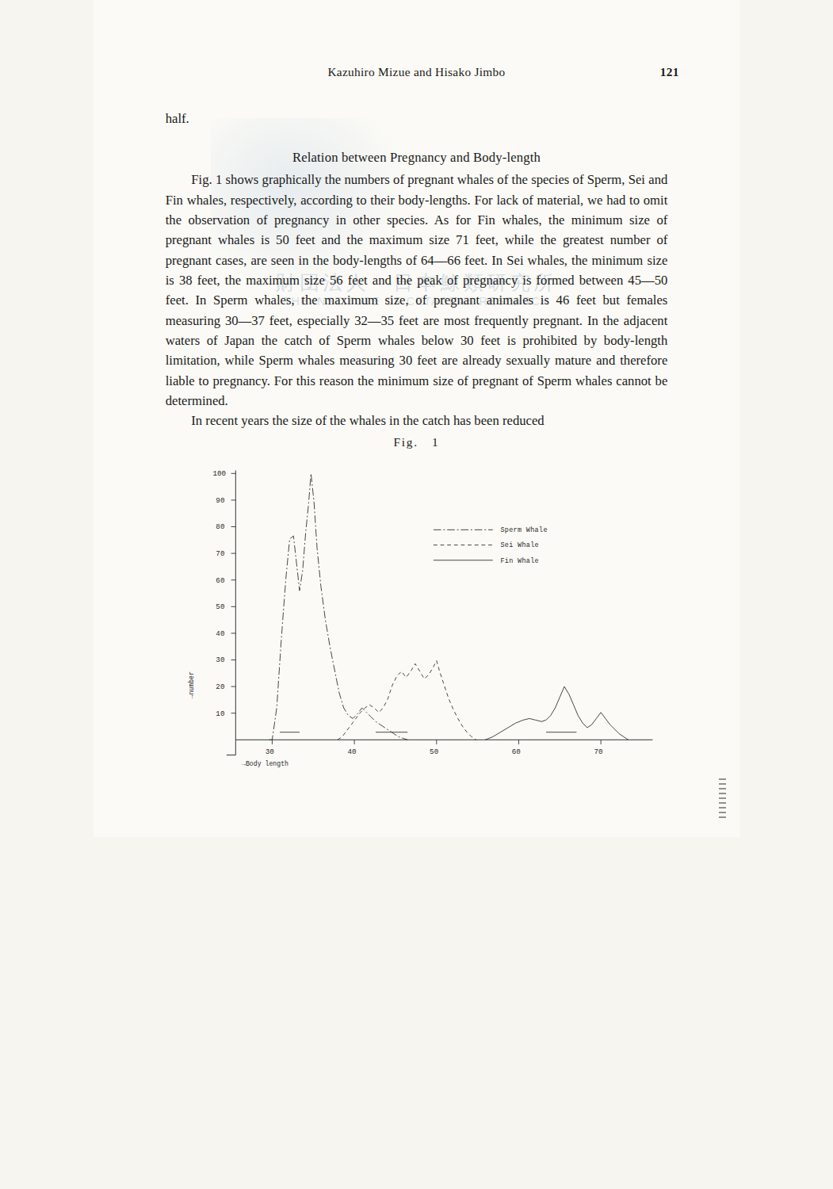財団法人　日本鯨類研究所 THE INSTITUTE OF CETACEAN RESEARCH
Kazuhiro Mizue and Hisako Jimbo 121
half.
Relation between Pregnancy and Body-length
Fig. 1 shows graphically the numbers of pregnant whales of the species of Sperm, Sei and Fin whales, respectively, according to their body-lengths. For lack of material, we had to omit the observation of pregnancy in other species. As for Fin whales, the minimum size of pregnant whales is 50 feet and the maximum size 71 feet, while the greatest number of pregnant cases, are seen in the body-lengths of 64—66 feet. In Sei whales, the minimum size is 38 feet, the maximum size 56 feet and the peak of pregnancy is formed between 45—50 feet. In Sperm whales, the maximum size, of pregnant animales is 46 feet but females measuring 30—37 feet, especially 32—35 feet are most frequently pregnant. In the adjacent waters of Japan the catch of Sperm whales below 30 feet is prohibited by body-length limitation, while Sperm whales measuring 30 feet are already sexually mature and therefore liable to pregnancy. For this reason the minimum size of pregnant of Sperm whales cannot be determined.
In recent years the size of the whales in the catch has been reduced
Fig. 1
100 90 80 70 60 50 40 30 20 10 30 40 50 60 70 →number →Body length Sperm Whale Sei Whale Fin Whale